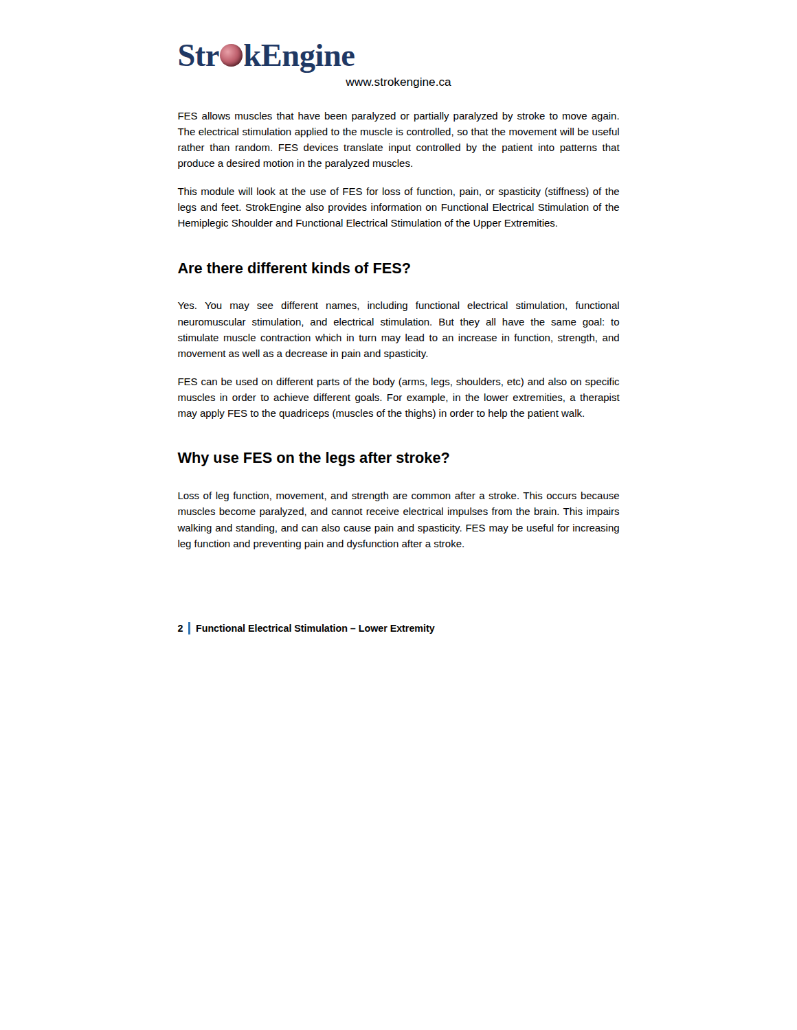Str kEngine
www.strokengine.ca
FES allows muscles that have been paralyzed or partially paralyzed by stroke to move again. The electrical stimulation applied to the muscle is controlled, so that the movement will be useful rather than random. FES devices translate input controlled by the patient into patterns that produce a desired motion in the paralyzed muscles.
This module will look at the use of FES for loss of function, pain, or spasticity (stiffness) of the legs and feet. StrokEngine also provides information on Functional Electrical Stimulation of the Hemiplegic Shoulder and Functional Electrical Stimulation of the Upper Extremities.
Are there different kinds of FES?
Yes. You may see different names, including functional electrical stimulation, functional neuromuscular stimulation, and electrical stimulation. But they all have the same goal: to stimulate muscle contraction which in turn may lead to an increase in function, strength, and movement as well as a decrease in pain and spasticity.
FES can be used on different parts of the body (arms, legs, shoulders, etc) and also on specific muscles in order to achieve different goals. For example, in the lower extremities, a therapist may apply FES to the quadriceps (muscles of the thighs) in order to help the patient walk.
Why use FES on the legs after stroke?
Loss of leg function, movement, and strength are common after a stroke. This occurs because muscles become paralyzed, and cannot receive electrical impulses from the brain. This impairs walking and standing, and can also cause pain and spasticity. FES may be useful for increasing leg function and preventing pain and dysfunction after a stroke.
2 Functional Electrical Stimulation – Lower Extremity